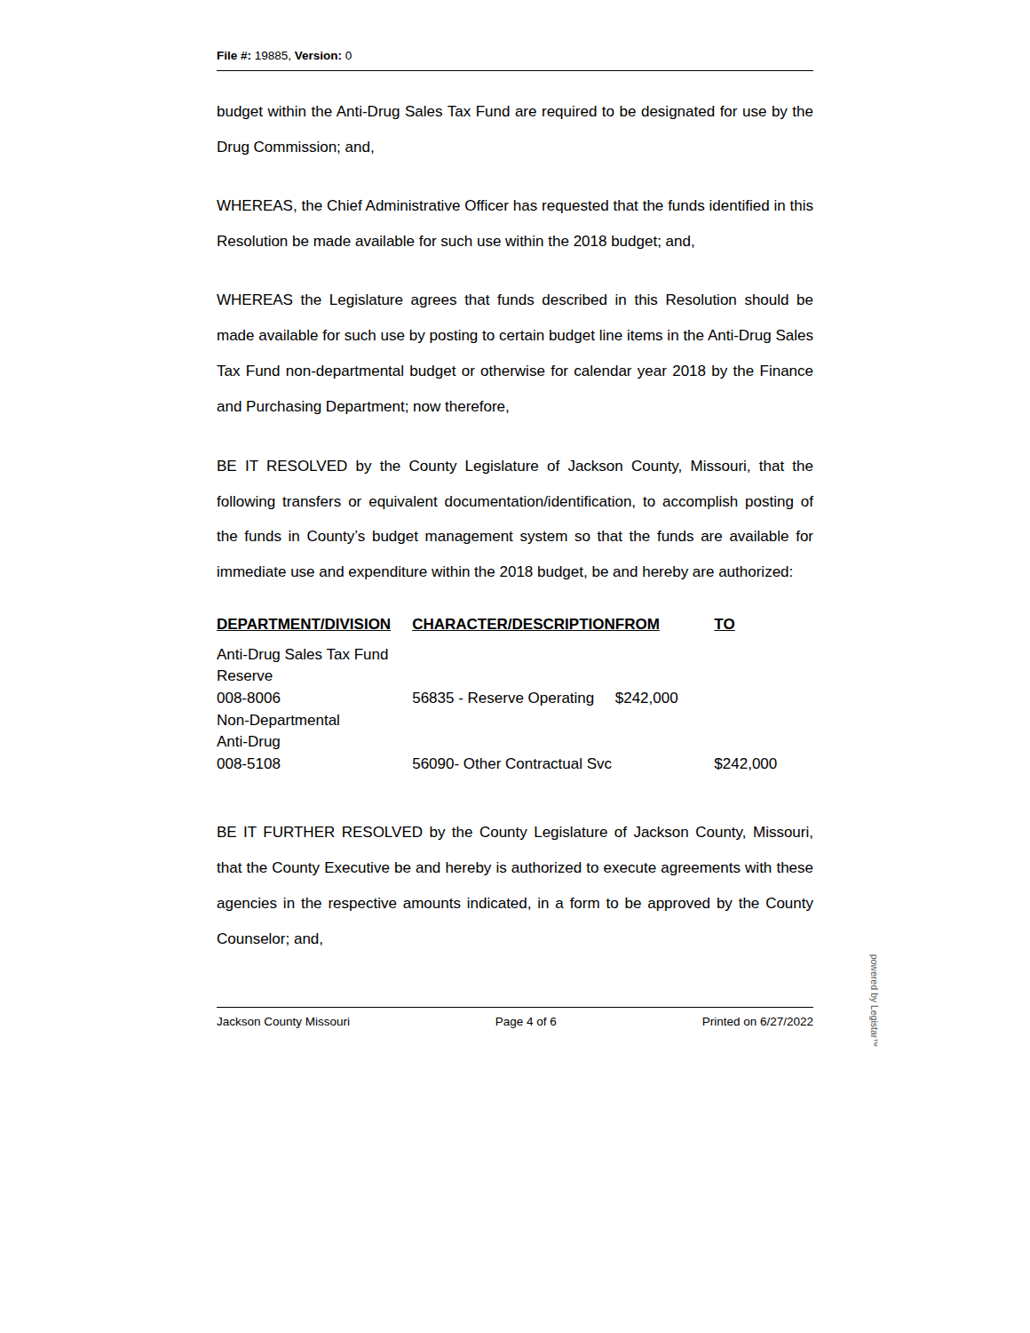File #: 19885, Version: 0
budget within the Anti-Drug Sales Tax Fund are required to be designated for use by the Drug Commission; and,
WHEREAS, the Chief Administrative Officer has requested that the funds identified in this Resolution be made available for such use within the 2018 budget; and,
WHEREAS the Legislature agrees that funds described in this Resolution should be made available for such use by posting to certain budget line items in the Anti-Drug Sales Tax Fund non-departmental budget or otherwise for calendar year 2018 by the Finance and Purchasing Department; now therefore,
BE IT RESOLVED by the County Legislature of Jackson County, Missouri, that the following transfers or equivalent documentation/identification, to accomplish posting of the funds in County’s budget management system so that the funds are available for immediate use and expenditure within the 2018 budget, be and hereby are authorized:
| DEPARTMENT/DIVISION | CHARACTER/DESCRIPTION | FROM | TO |
| --- | --- | --- | --- |
| Anti-Drug Sales Tax Fund | | | |
| Reserve | | | |
| 008-8006 | 56835 - Reserve Operating | $242,000 | |
| Non-Departmental | | | |
| Anti-Drug | | | |
| 008-5108 | 56090- Other Contractual Svc | | $242,000 |
BE IT FURTHER RESOLVED by the County Legislature of Jackson County, Missouri, that the County Executive be and hereby is authorized to execute agreements with these agencies in the respective amounts indicated, in a form to be approved by the County Counselor; and,
Jackson County Missouri
Page 4 of 6
Printed on 6/27/2022
powered by Legistar™